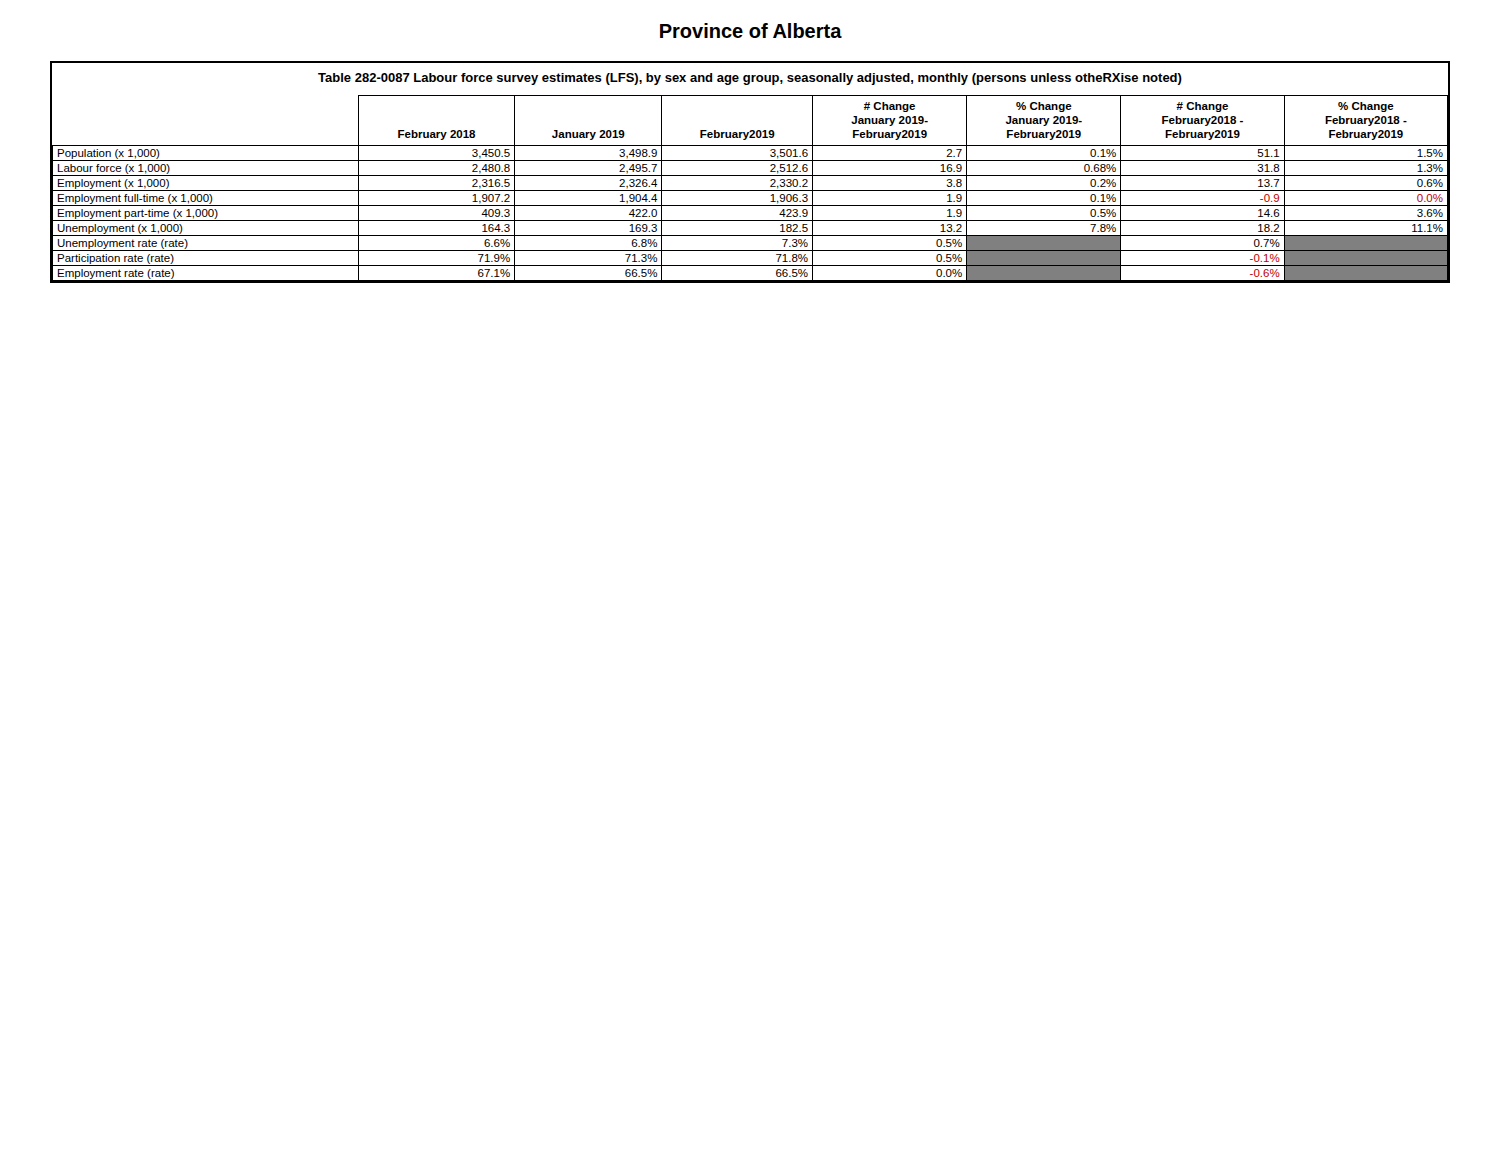Province of Alberta
| Table 282-0087 Labour force survey estimates (LFS), by sex and age group, seasonally adjusted, monthly (persons unless otheRXise noted) / / February 2018 / January 2019 / February2019 / # Change January 2019- February2019 / % Change January 2019- February2019 / # Change February2018 - February2019 / % Change February2018 - February2019 / / --- / --- / --- / --- / --- / --- / --- / --- / / Population (x 1,000) / 3,450.5 / 3,498.9 / 3,501.6 / 2.7 / 0.1% / 51.1 / 1.5% / / Labour force (x 1,000) / 2,480.8 / 2,495.7 / 2,512.6 / 16.9 / 0.68% / 31.8 / 1.3% / / Employment (x 1,000) / 2,316.5 / 2,326.4 / 2,330.2 / 3.8 / 0.2% / 13.7 / 0.6% / / Employment full-time (x 1,000) / 1,907.2 / 1,904.4 / 1,906.3 / 1.9 / 0.1% / -0.9 / 0.0% / / Employment part-time (x 1,000) / 409.3 / 422.0 / 423.9 / 1.9 / 0.5% / 14.6 / 3.6% / / Unemployment (x 1,000) / 164.3 / 169.3 / 182.5 / 13.2 / 7.8% / 18.2 / 11.1% / / Unemployment rate (rate) / 6.6% / 6.8% / 7.3% / 0.5% / / 0.7% / / / Participation rate (rate) / 71.9% / 71.3% / 71.8% / 0.5% / / -0.1% / / / Employment rate (rate) / 67.1% / 66.5% / 66.5% / 0.0% / / -0.6% / / |